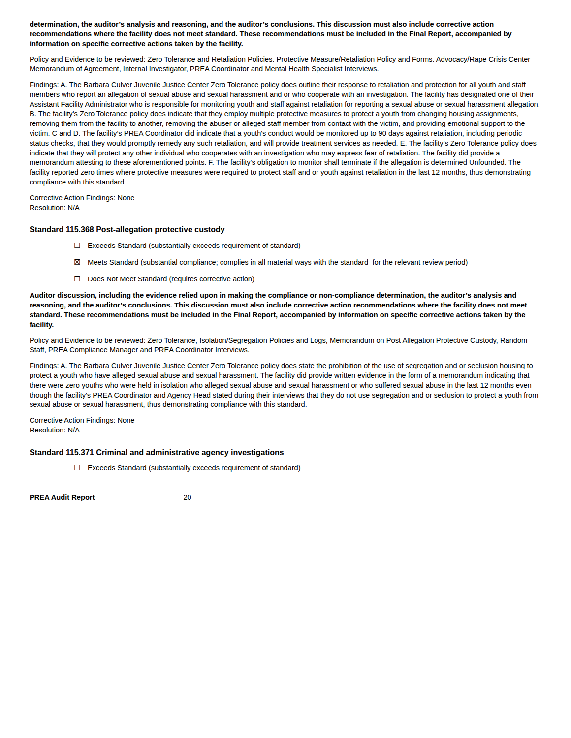determination, the auditor’s analysis and reasoning, and the auditor’s conclusions. This discussion must also include corrective action recommendations where the facility does not meet standard. These recommendations must be included in the Final Report, accompanied by information on specific corrective actions taken by the facility.
Policy and Evidence to be reviewed: Zero Tolerance and Retaliation Policies, Protective Measure/Retaliation Policy and Forms, Advocacy/Rape Crisis Center Memorandum of Agreement, Internal Investigator, PREA Coordinator and Mental Health Specialist Interviews.
Findings: A. The Barbara Culver Juvenile Justice Center Zero Tolerance policy does outline their response to retaliation and protection for all youth and staff members who report an allegation of sexual abuse and sexual harassment and or who cooperate with an investigation. The facility has designated one of their Assistant Facility Administrator who is responsible for monitoring youth and staff against retaliation for reporting a sexual abuse or sexual harassment allegation. B. The facility's Zero Tolerance policy does indicate that they employ multiple protective measures to protect a youth from changing housing assignments, removing them from the facility to another, removing the abuser or alleged staff member from contact with the victim, and providing emotional support to the victim. C and D. The facility’s PREA Coordinator did indicate that a youth's conduct would be monitored up to 90 days against retaliation, including periodic status checks, that they would promptly remedy any such retaliation, and will provide treatment services as needed. E. The facility’s Zero Tolerance policy does indicate that they will protect any other individual who cooperates with an investigation who may express fear of retaliation. The facility did provide a memorandum attesting to these aforementioned points. F. The facility's obligation to monitor shall terminate if the allegation is determined Unfounded. The facility reported zero times where protective measures were required to protect staff and or youth against retaliation in the last 12 months, thus demonstrating compliance with this standard.
Corrective Action Findings: None
Resolution: N/A
Standard 115.368 Post-allegation protective custody
☐Exceeds Standard (substantially exceeds requirement of standard)
☒Meets Standard (substantial compliance; complies in all material ways with the standard for the relevant review period)
☐Does Not Meet Standard (requires corrective action)
Auditor discussion, including the evidence relied upon in making the compliance or non-compliance determination, the auditor’s analysis and reasoning, and the auditor’s conclusions. This discussion must also include corrective action recommendations where the facility does not meet standard. These recommendations must be included in the Final Report, accompanied by information on specific corrective actions taken by the facility.
Policy and Evidence to be reviewed: Zero Tolerance, Isolation/Segregation Policies and Logs, Memorandum on Post Allegation Protective Custody, Random Staff, PREA Compliance Manager and PREA Coordinator Interviews.
Findings: A. The Barbara Culver Juvenile Justice Center Zero Tolerance policy does state the prohibition of the use of segregation and or seclusion housing to protect a youth who have alleged sexual abuse and sexual harassment. The facility did provide written evidence in the form of a memorandum indicating that there were zero youths who were held in isolation who alleged sexual abuse and sexual harassment or who suffered sexual abuse in the last 12 months even though the facility's PREA Coordinator and Agency Head stated during their interviews that they do not use segregation and or seclusion to protect a youth from sexual abuse or sexual harassment, thus demonstrating compliance with this standard.
Corrective Action Findings: None
Resolution: N/A
Standard 115.371 Criminal and administrative agency investigations
☐Exceeds Standard (substantially exceeds requirement of standard)
PREA Audit Report20